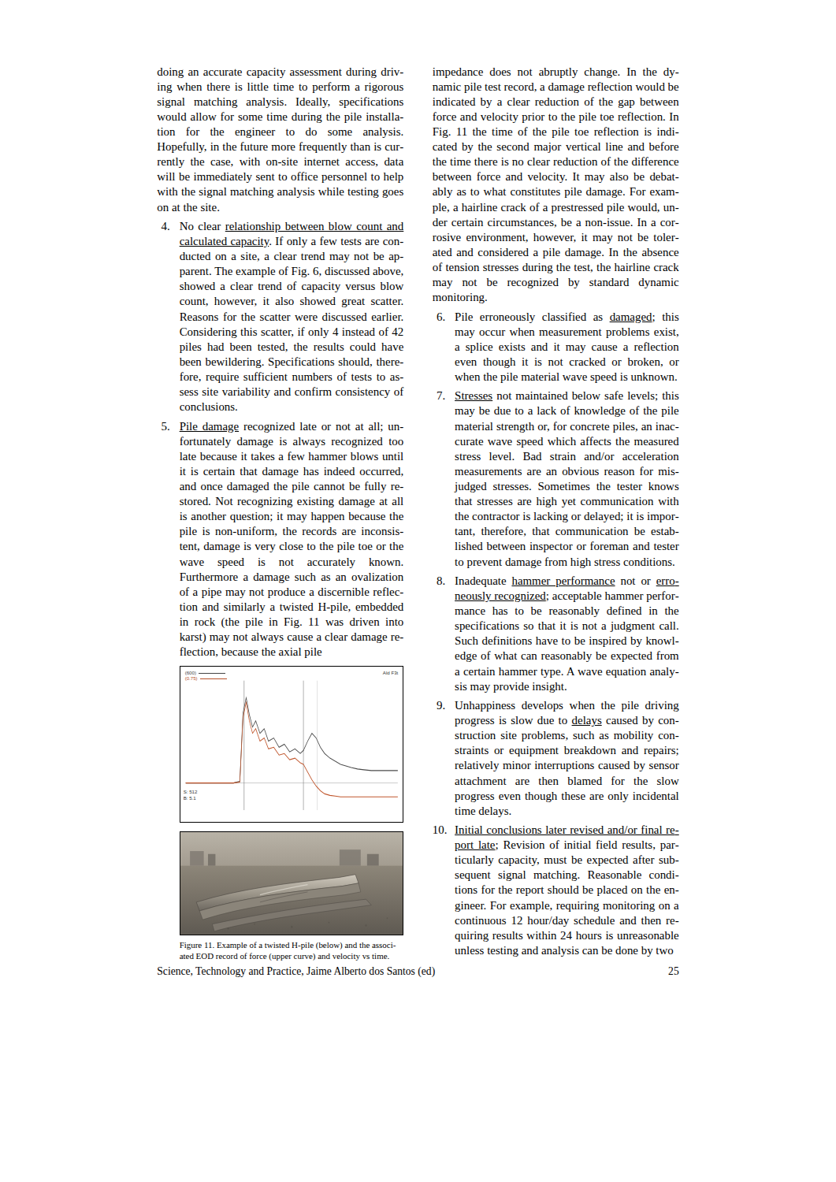doing an accurate capacity assessment during driving when there is little time to perform a rigorous signal matching analysis. Ideally, specifications would allow for some time during the pile installation for the engineer to do some analysis. Hopefully, in the future more frequently than is currently the case, with on-site internet access, data will be immediately sent to office personnel to help with the signal matching analysis while testing goes on at the site.
No clear relationship between blow count and calculated capacity. If only a few tests are conducted on a site, a clear trend may not be apparent. The example of Fig. 6, discussed above, showed a clear trend of capacity versus blow count, however, it also showed great scatter. Reasons for the scatter were discussed earlier. Considering this scatter, if only 4 instead of 42 piles had been tested, the results could have been bewildering. Specifications should, therefore, require sufficient numbers of tests to assess site variability and confirm consistency of conclusions.
Pile damage recognized late or not at all; unfortunately damage is always recognized too late because it takes a few hammer blows until it is certain that damage has indeed occurred, and once damaged the pile cannot be fully restored. Not recognizing existing damage at all is another question; it may happen because the pile is non-uniform, the records are inconsistent, damage is very close to the pile toe or the wave speed is not accurately known. Furthermore a damage such as an ovalization of a pipe may not produce a discernible reflection and similarly a twisted H-pile, embedded in rock (the pile in Fig. 11 was driven into karst) may not always cause a clear damage reflection, because the axial pile
(600)
(0.75)
Ald F3t
S: 512
B: 5.1
Figure 11. Example of a twisted H-pile (below) and the associated EOD record of force (upper curve) and velocity vs time.
impedance does not abruptly change. In the dynamic pile test record, a damage reflection would be indicated by a clear reduction of the gap between force and velocity prior to the pile toe reflection. In Fig. 11 the time of the pile toe reflection is indicated by the second major vertical line and before the time there is no clear reduction of the difference between force and velocity. It may also be debatably as to what constitutes pile damage. For example, a hairline crack of a prestressed pile would, under certain circumstances, be a non-issue. In a corrosive environment, however, it may not be tolerated and considered a pile damage. In the absence of tension stresses during the test, the hairline crack may not be recognized by standard dynamic monitoring.
Pile erroneously classified as damaged; this may occur when measurement problems exist, a splice exists and it may cause a reflection even though it is not cracked or broken, or when the pile material wave speed is unknown.
Stresses not maintained below safe levels; this may be due to a lack of knowledge of the pile material strength or, for concrete piles, an inaccurate wave speed which affects the measured stress level. Bad strain and/or acceleration measurements are an obvious reason for misjudged stresses. Sometimes the tester knows that stresses are high yet communication with the contractor is lacking or delayed; it is important, therefore, that communication be established between inspector or foreman and tester to prevent damage from high stress conditions.
Inadequate hammer performance not or erroneously recognized; acceptable hammer performance has to be reasonably defined in the specifications so that it is not a judgment call. Such definitions have to be inspired by knowledge of what can reasonably be expected from a certain hammer type. A wave equation analysis may provide insight.
Unhappiness develops when the pile driving progress is slow due to delays caused by construction site problems, such as mobility constraints or equipment breakdown and repairs; relatively minor interruptions caused by sensor attachment are then blamed for the slow progress even though these are only incidental time delays.
Initial conclusions later revised and/or final report late; Revision of initial field results, particularly capacity, must be expected after subsequent signal matching. Reasonable conditions for the report should be placed on the engineer. For example, requiring monitoring on a continuous 12 hour/day schedule and then requiring results within 24 hours is unreasonable unless testing and analysis can be done by two
Science, Technology and Practice, Jaime Alberto dos Santos (ed)
25